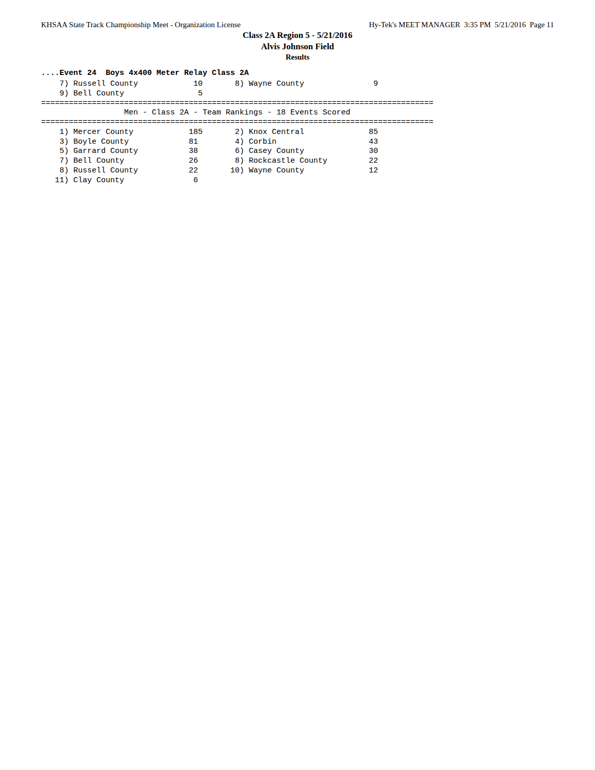KHSAA State Track Championship Meet - Organization License Hy-Tek's MEET MANAGER 3:35 PM 5/21/2016 Page 11
Class 2A Region 5 - 5/21/2016
Alvis Johnson Field
Results
....Event 24 Boys 4x400 Meter Relay Class 2A
    7) Russell County            10       8) Wayne County               9
    9) Bell County                5
=====================================================================================
                  Men - Class 2A - Team Rankings - 18 Events Scored
=====================================================================================
    1) Mercer County            185       2) Knox Central              85
    3) Boyle County             81        4) Corbin                    43
    5) Garrard County           38        6) Casey County              30
    7) Bell County              26        8) Rockcastle County         22
    8) Russell County           22       10) Wayne County              12
   11) Clay County               6